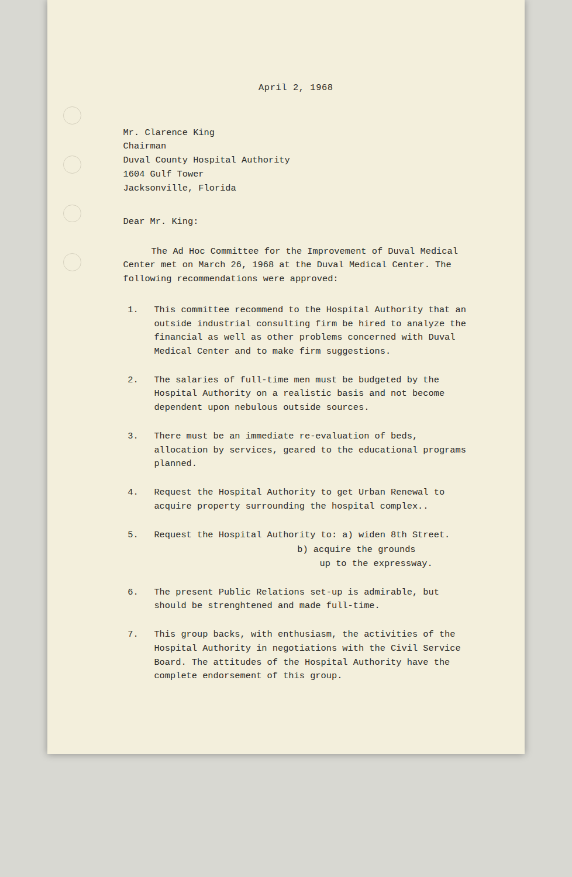April 2, 1968
Mr. Clarence King
Chairman
Duval County Hospital Authority
1604 Gulf Tower
Jacksonville, Florida
Dear Mr. King:
The Ad Hoc Committee for the Improvement of Duval Medical Center met on March 26, 1968 at the Duval Medical Center. The following recommendations were approved:
This committee recommend to the Hospital Authority that an outside industrial consulting firm be hired to analyze the financial as well as other problems concerned with Duval Medical Center and to make firm suggestions.
The salaries of full-time men must be budgeted by the Hospital Authority on a realistic basis and not become dependent upon nebulous outside sources.
There must be an immediate re-evaluation of beds, allocation by services, geared to the educational programs planned.
Request the Hospital Authority to get Urban Renewal to acquire property surrounding the hospital complex..
Request the Hospital Authority to: a) widen 8th Street.
b) acquire the grounds
up to the expressway.
The present Public Relations set-up is admirable, but should be strenghtened and made full-time.
This group backs, with enthusiasm, the activities of the Hospital Authority in negotiations with the Civil Service Board. The attitudes of the Hospital Authority have the complete endorsement of this group.